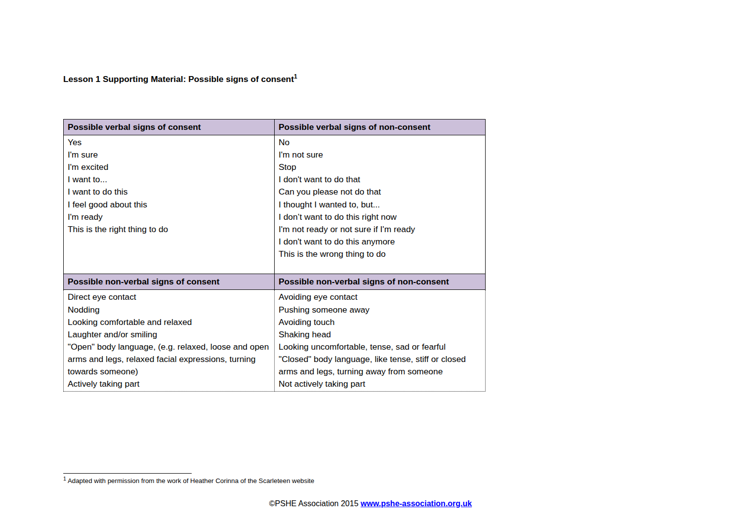Lesson 1 Supporting Material: Possible signs of consent1
| Possible verbal signs of consent | Possible verbal signs of non-consent |
| --- | --- |
| Yes I'm sure I'm excited I want to... I want to do this I feel good about this I'm ready This is the right thing to do | No I'm not sure Stop I don't want to do that Can you please not do that I thought I wanted to, but... I don’t want to do this right now I'm not ready or not sure if I'm ready I don't want to do this anymore This is the wrong thing to do |
| Possible non-verbal signs of consent | Possible non-verbal signs of non-consent |
| Direct eye contact Nodding Looking comfortable and relaxed Laughter and/or smiling "Open" body language, (e.g. relaxed, loose and open arms and legs, relaxed facial expressions, turning towards someone) Actively taking part | Avoiding eye contact Pushing someone away Avoiding touch Shaking head Looking uncomfortable, tense, sad or fearful "Closed" body language, like tense, stiff or closed arms and legs, turning away from someone Not actively taking part |
1 Adapted with permission from the work of Heather Corinna of the Scarleteen website
©PSHE Association 2015 www.pshe-association.org.uk